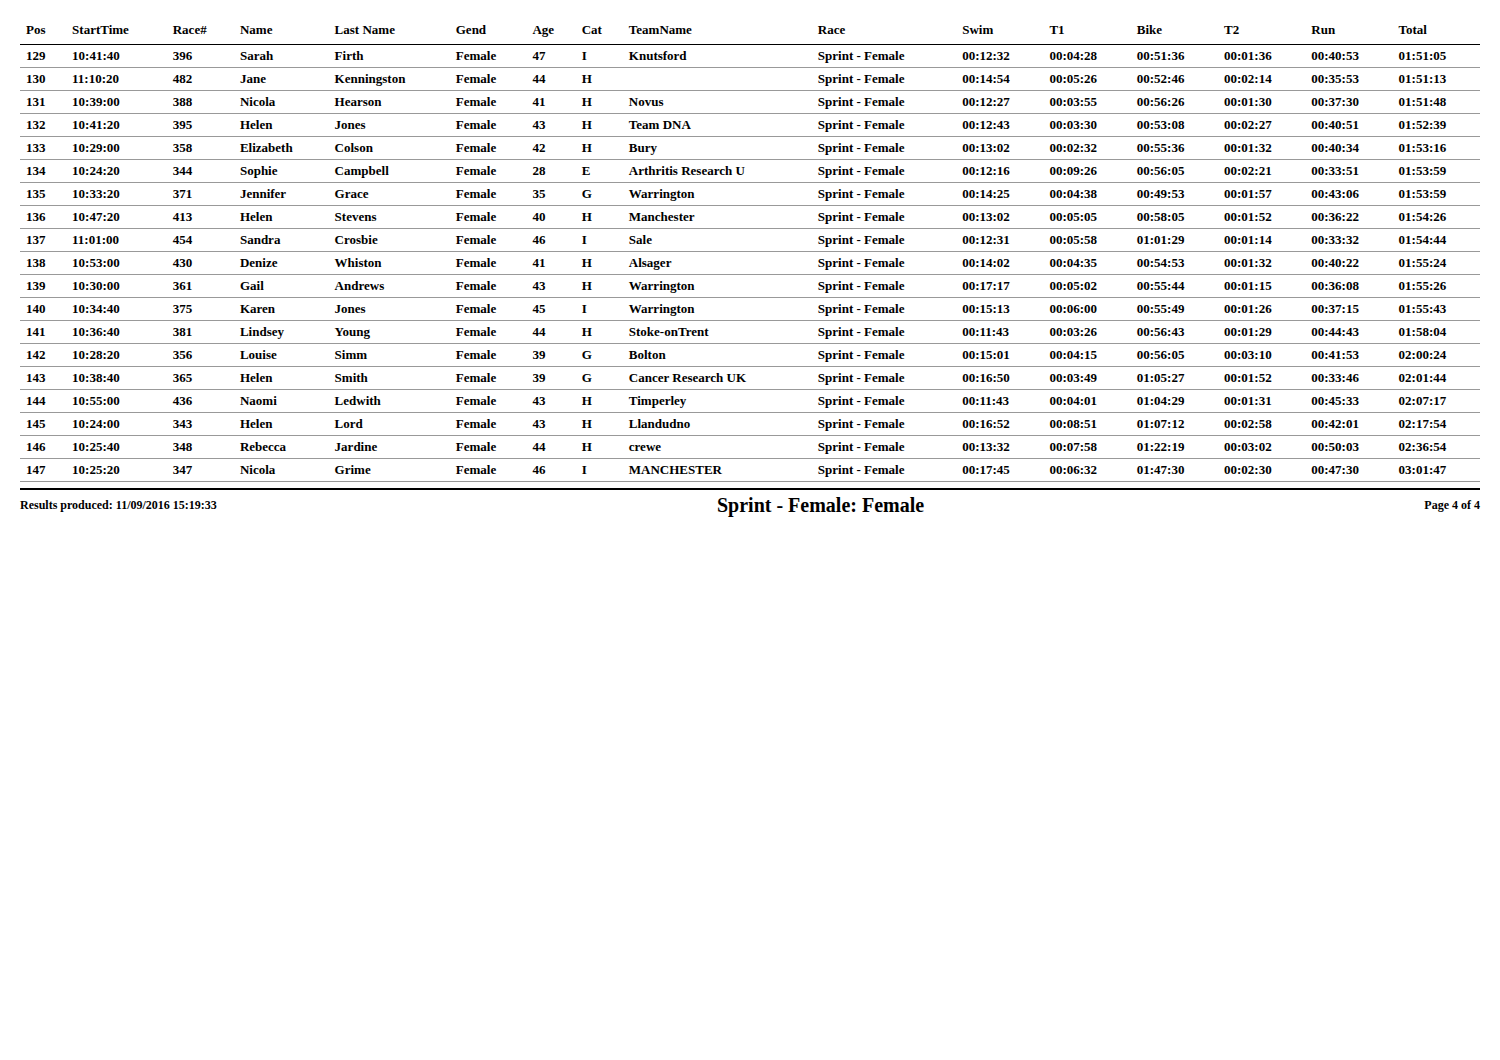| Pos | StartTime | Race# | Name | Last Name | Gend | Age | Cat | TeamName | Race | Swim | T1 | Bike | T2 | Run | Total |
| --- | --- | --- | --- | --- | --- | --- | --- | --- | --- | --- | --- | --- | --- | --- | --- |
| 129 | 10:41:40 | 396 | Sarah | Firth | Female | 47 | I | Knutsford | Sprint - Female | 00:12:32 | 00:04:28 | 00:51:36 | 00:01:36 | 00:40:53 | 01:51:05 |
| 130 | 11:10:20 | 482 | Jane | Kenningston | Female | 44 | H | | Sprint - Female | 00:14:54 | 00:05:26 | 00:52:46 | 00:02:14 | 00:35:53 | 01:51:13 |
| 131 | 10:39:00 | 388 | Nicola | Hearson | Female | 41 | H | Novus | Sprint - Female | 00:12:27 | 00:03:55 | 00:56:26 | 00:01:30 | 00:37:30 | 01:51:48 |
| 132 | 10:41:20 | 395 | Helen | Jones | Female | 43 | H | Team DNA | Sprint - Female | 00:12:43 | 00:03:30 | 00:53:08 | 00:02:27 | 00:40:51 | 01:52:39 |
| 133 | 10:29:00 | 358 | Elizabeth | Colson | Female | 42 | H | Bury | Sprint - Female | 00:13:02 | 00:02:32 | 00:55:36 | 00:01:32 | 00:40:34 | 01:53:16 |
| 134 | 10:24:20 | 344 | Sophie | Campbell | Female | 28 | E | Arthritis Research U | Sprint - Female | 00:12:16 | 00:09:26 | 00:56:05 | 00:02:21 | 00:33:51 | 01:53:59 |
| 135 | 10:33:20 | 371 | Jennifer | Grace | Female | 35 | G | Warrington | Sprint - Female | 00:14:25 | 00:04:38 | 00:49:53 | 00:01:57 | 00:43:06 | 01:53:59 |
| 136 | 10:47:20 | 413 | Helen | Stevens | Female | 40 | H | Manchester | Sprint - Female | 00:13:02 | 00:05:05 | 00:58:05 | 00:01:52 | 00:36:22 | 01:54:26 |
| 137 | 11:01:00 | 454 | Sandra | Crosbie | Female | 46 | I | Sale | Sprint - Female | 00:12:31 | 00:05:58 | 01:01:29 | 00:01:14 | 00:33:32 | 01:54:44 |
| 138 | 10:53:00 | 430 | Denize | Whiston | Female | 41 | H | Alsager | Sprint - Female | 00:14:02 | 00:04:35 | 00:54:53 | 00:01:32 | 00:40:22 | 01:55:24 |
| 139 | 10:30:00 | 361 | Gail | Andrews | Female | 43 | H | Warrington | Sprint - Female | 00:17:17 | 00:05:02 | 00:55:44 | 00:01:15 | 00:36:08 | 01:55:26 |
| 140 | 10:34:40 | 375 | Karen | Jones | Female | 45 | I | Warrington | Sprint - Female | 00:15:13 | 00:06:00 | 00:55:49 | 00:01:26 | 00:37:15 | 01:55:43 |
| 141 | 10:36:40 | 381 | Lindsey | Young | Female | 44 | H | Stoke-onTrent | Sprint - Female | 00:11:43 | 00:03:26 | 00:56:43 | 00:01:29 | 00:44:43 | 01:58:04 |
| 142 | 10:28:20 | 356 | Louise | Simm | Female | 39 | G | Bolton | Sprint - Female | 00:15:01 | 00:04:15 | 00:56:05 | 00:03:10 | 00:41:53 | 02:00:24 |
| 143 | 10:38:40 | 365 | Helen | Smith | Female | 39 | G | Cancer Research UK | Sprint - Female | 00:16:50 | 00:03:49 | 01:05:27 | 00:01:52 | 00:33:46 | 02:01:44 |
| 144 | 10:55:00 | 436 | Naomi | Ledwith | Female | 43 | H | Timperley | Sprint - Female | 00:11:43 | 00:04:01 | 01:04:29 | 00:01:31 | 00:45:33 | 02:07:17 |
| 145 | 10:24:00 | 343 | Helen | Lord | Female | 43 | H | Llandudno | Sprint - Female | 00:16:52 | 00:08:51 | 01:07:12 | 00:02:58 | 00:42:01 | 02:17:54 |
| 146 | 10:25:40 | 348 | Rebecca | Jardine | Female | 44 | H | crewe | Sprint - Female | 00:13:32 | 00:07:58 | 01:22:19 | 00:03:02 | 00:50:03 | 02:36:54 |
| 147 | 10:25:20 | 347 | Nicola | Grime | Female | 46 | I | MANCHESTER | Sprint - Female | 00:17:45 | 00:06:32 | 01:47:30 | 00:02:30 | 00:47:30 | 03:01:47 |
Results produced: 11/09/2016 15:19:33
Sprint - Female: Female
Page 4 of 4